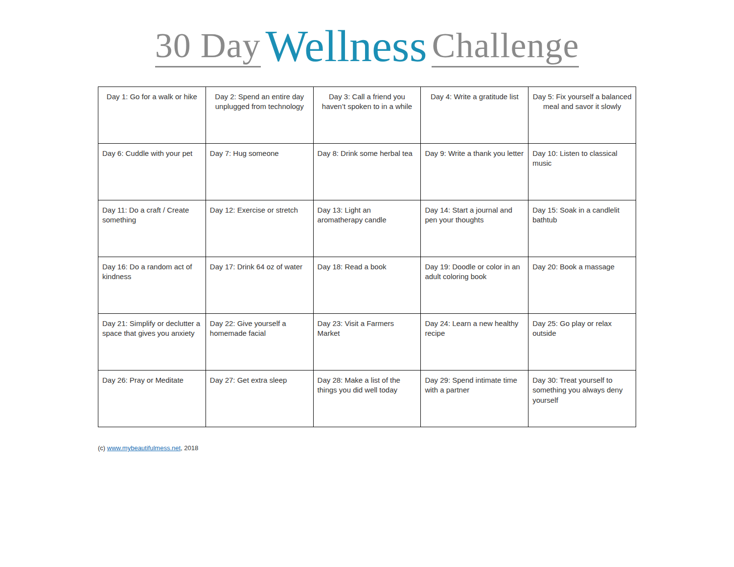30 Day Wellness Challenge
| Day 1: Go for a walk or hike | Day 2: Spend an entire day unplugged from technology | Day 3: Call a friend you haven’t spoken to in a while | Day 4: Write a gratitude list | Day 5: Fix yourself a balanced meal and savor it slowly |
| Day 6: Cuddle with your pet | Day 7: Hug someone | Day 8: Drink some herbal tea | Day 9: Write a thank you letter | Day 10: Listen to classical music |
| Day 11: Do a craft / Create something | Day 12: Exercise or stretch | Day 13: Light an aromatherapy candle | Day 14: Start a journal and pen your thoughts | Day 15: Soak in a candlelit bathtub |
| Day 16: Do a random act of kindness | Day 17: Drink 64 oz of water | Day 18: Read a book | Day 19: Doodle or color in an adult coloring book | Day 20: Book a massage |
| Day 21: Simplify or declutter a space that gives you anxiety | Day 22: Give yourself a homemade facial | Day 23: Visit a Farmers Market | Day 24: Learn a new healthy recipe | Day 25: Go play or relax outside |
| Day 26: Pray or Meditate | Day 27: Get extra sleep | Day 28: Make a list of the things you did well today | Day 29: Spend intimate time with a partner | Day 30: Treat yourself to something you always deny yourself |
(c) www.mybeautifulmess.net, 2018